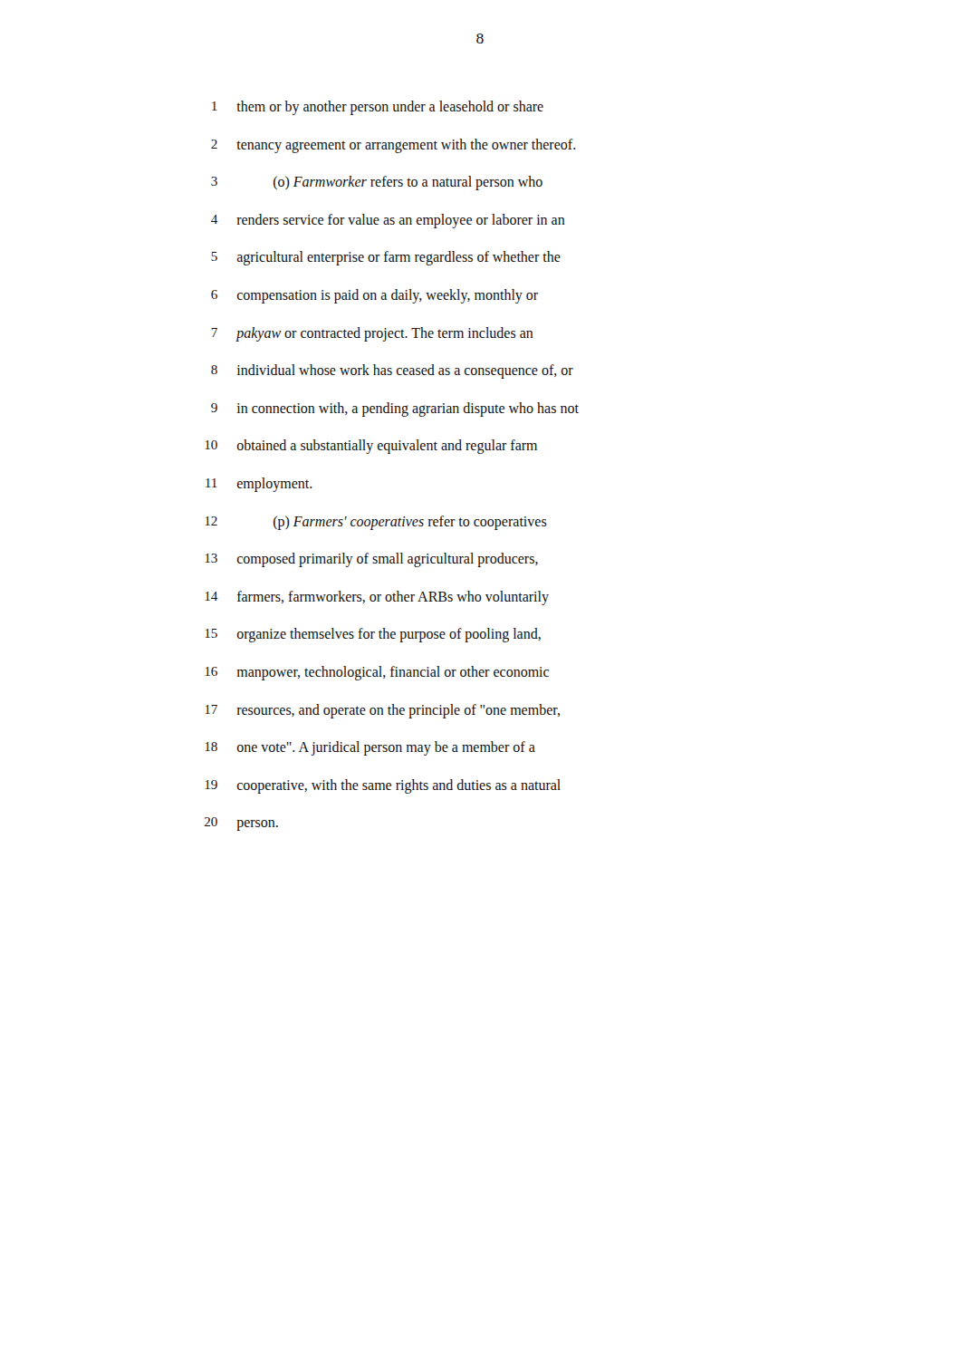8
them or by another person under a leasehold or share
tenancy agreement or arrangement with the owner thereof.
(o) Farmworker refers to a natural person who
renders service for value as an employee or laborer in an
agricultural enterprise or farm regardless of whether the
compensation is paid on a daily, weekly, monthly or
pakyaw or contracted project. The term includes an
individual whose work has ceased as a consequence of, or
in connection with, a pending agrarian dispute who has not
obtained a substantially equivalent and regular farm
employment.
(p) Farmers' cooperatives refer to cooperatives
composed primarily of small agricultural producers,
farmers, farmworkers, or other ARBs who voluntarily
organize themselves for the purpose of pooling land,
manpower, technological, financial or other economic
resources, and operate on the principle of "one member,
one vote". A juridical person may be a member of a
cooperative, with the same rights and duties as a natural
person.